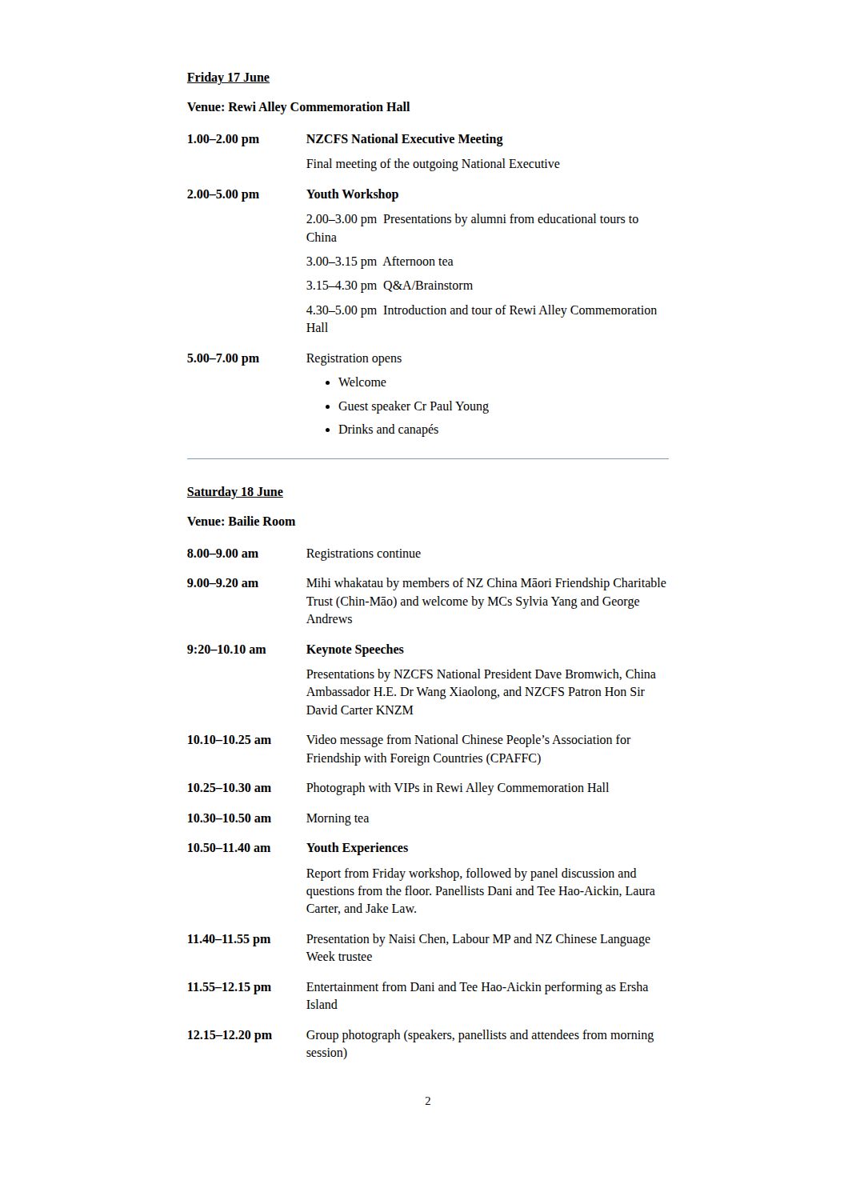Friday 17 June
Venue: Rewi Alley Commemoration Hall
| 1.00–2.00 pm | NZCFS National Executive Meeting Final meeting of the outgoing National Executive |
| 2.00–5.00 pm | Youth Workshop 2.00–3.00 pm Presentations by alumni from educational tours to China 3.00–3.15 pm Afternoon tea 3.15–4.30 pm Q&A/Brainstorm 4.30–5.00 pm Introduction and tour of Rewi Alley Commemoration Hall |
| 5.00–7.00 pm | Registration opens Welcome Guest speaker Cr Paul Young Drinks and canapés |
Saturday 18 June
Venue: Bailie Room
| 8.00–9.00 am | Registrations continue |
| 9.00–9.20 am | Mihi whakatau by members of NZ China Māori Friendship Charitable Trust (Chin-Māo) and welcome by MCs Sylvia Yang and George Andrews |
| 9:20–10.10 am | Keynote Speeches Presentations by NZCFS National President Dave Bromwich, China Ambassador H.E. Dr Wang Xiaolong, and NZCFS Patron Hon Sir David Carter KNZM |
| 10.10–10.25 am | Video message from National Chinese People’s Association for Friendship with Foreign Countries (CPAFFC) |
| 10.25–10.30 am | Photograph with VIPs in Rewi Alley Commemoration Hall |
| 10.30–10.50 am | Morning tea |
| 10.50–11.40 am | Youth Experiences Report from Friday workshop, followed by panel discussion and questions from the floor. Panellists Dani and Tee Hao-Aickin, Laura Carter, and Jake Law. |
| 11.40–11.55 pm | Presentation by Naisi Chen, Labour MP and NZ Chinese Language Week trustee |
| 11.55–12.15 pm | Entertainment from Dani and Tee Hao-Aickin performing as Ersha Island |
| 12.15–12.20 pm | Group photograph (speakers, panellists and attendees from morning session) |
2